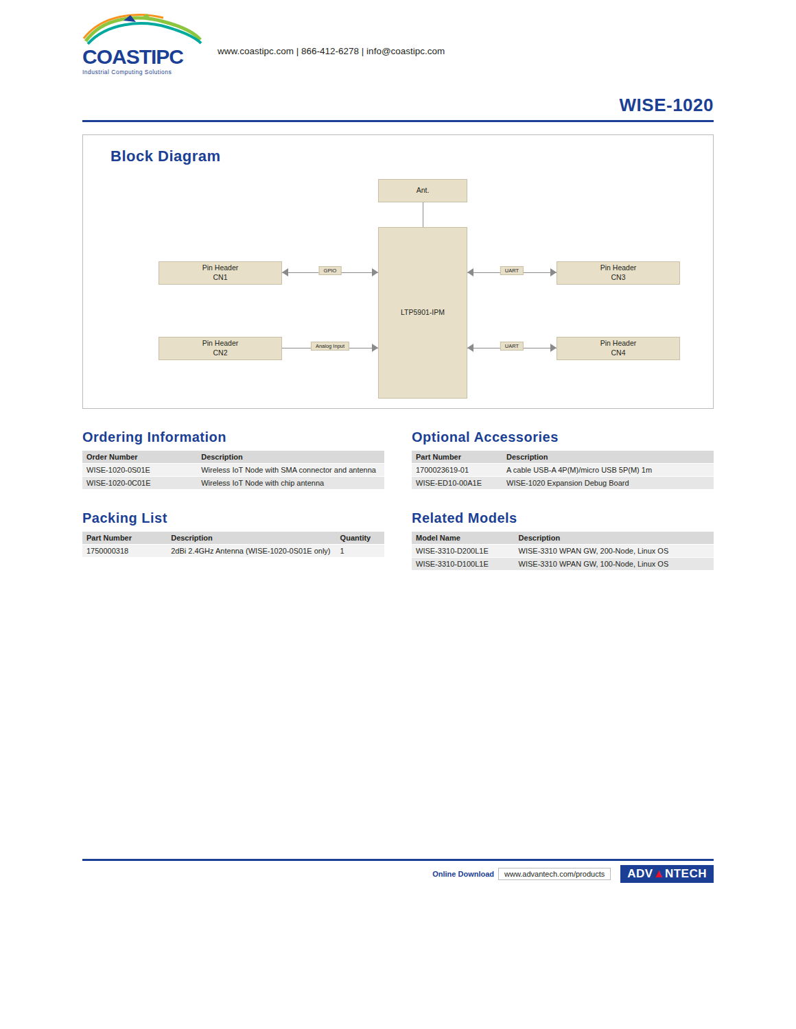COAST IPC
Industrial Computing Solutions
www.coastipc.com | 866-412-6278 | info@coastipc.com
WISE-1020
Block Diagram
Ant.
LTP5901-IPM
Pin Header
CN1
Pin Header
CN2
Pin Header
CN3
Pin Header
CN4
GPIO
Analog Input
UART
UART
Ordering Information
| Order Number | Description |
| --- | --- |
| WISE-1020-0S01E | Wireless IoT Node with SMA connector and antenna |
| WISE-1020-0C01E | Wireless IoT Node with chip antenna |
Packing List
| Part Number | Description | Quantity |
| --- | --- | --- |
| 1750000318 | 2dBi 2.4GHz Antenna (WISE-1020-0S01E only) | 1 |
Optional Accessories
| Part Number | Description |
| --- | --- |
| 1700023619-01 | A cable USB-A 4P(M)/micro USB 5P(M) 1m |
| WISE-ED10-00A1E | WISE-1020 Expansion Debug Board |
Related Models
| Model Name | Description |
| --- | --- |
| WISE-3310-D200L1E | WISE-3310 WPAN GW, 200-Node, Linux OS |
| WISE-3310-D100L1E | WISE-3310 WPAN GW, 100-Node, Linux OS |
Online Download www.advantech.com/products ADV▲NTECH